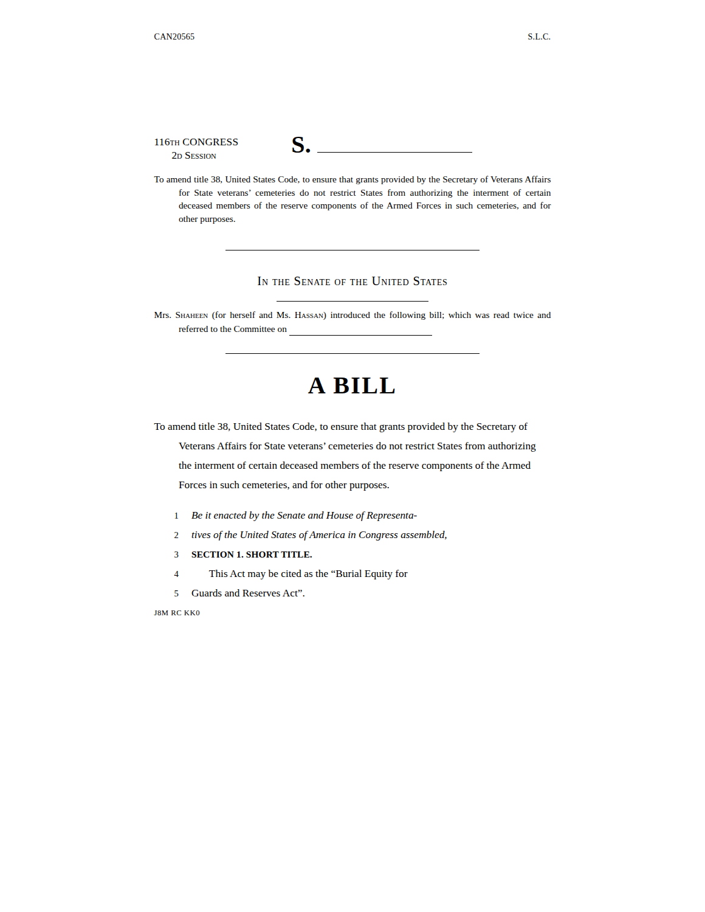CAN20565
S.L.C.
116th CONGRESS
2d Session
S.
To amend title 38, United States Code, to ensure that grants provided by the Secretary of Veterans Affairs for State veterans’ cemeteries do not restrict States from authorizing the interment of certain deceased members of the reserve components of the Armed Forces in such cemeteries, and for other purposes.
In the Senate of the United States
Mrs. Shaheen (for herself and Ms. Hassan) introduced the following bill; which was read twice and referred to the Committee on
A BILL
To amend title 38, United States Code, to ensure that grants provided by the Secretary of Veterans Affairs for State veterans’ cemeteries do not restrict States from authorizing the interment of certain deceased members of the reserve components of the Armed Forces in such cemeteries, and for other purposes.
1
Be it enacted by the Senate and House of Representa-
2
tives of the United States of America in Congress assembled,
3
SECTION 1. SHORT TITLE.
4
This Act may be cited as the “Burial Equity for
5
Guards and Reserves Act”.
J8M RC KK0